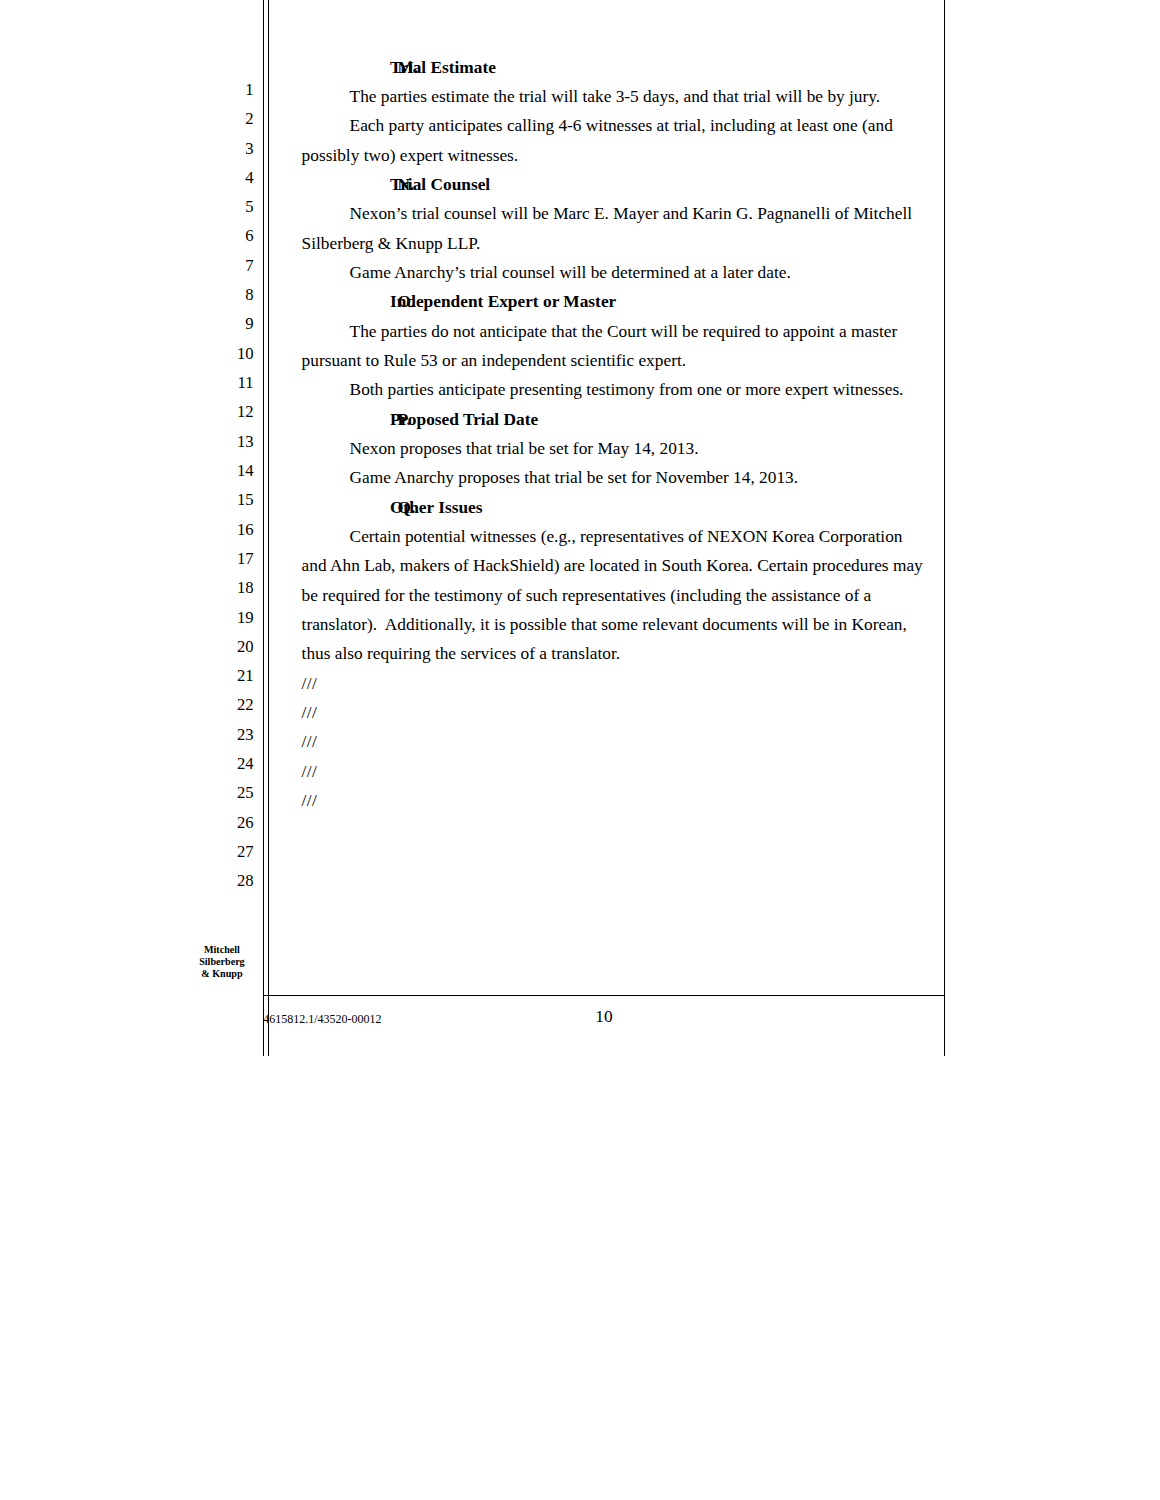1
2
3
4
5
6
7
8
9
10
11
12
13
14
15
16
17
18
19
20
21
22
23
24
25
26
27
28
Mitchell
Silberberg
& Knupp
M. Trial Estimate
The parties estimate the trial will take 3-5 days, and that trial will be by jury.
Each party anticipates calling 4-6 witnesses at trial, including at least one (and possibly two) expert witnesses.
N. Trial Counsel
Nexon’s trial counsel will be Marc E. Mayer and Karin G. Pagnanelli of Mitchell Silberberg & Knupp LLP.
Game Anarchy’s trial counsel will be determined at a later date.
O. Independent Expert or Master
The parties do not anticipate that the Court will be required to appoint a master pursuant to Rule 53 or an independent scientific expert.
Both parties anticipate presenting testimony from one or more expert witnesses.
P. Proposed Trial Date
Nexon proposes that trial be set for May 14, 2013.
Game Anarchy proposes that trial be set for November 14, 2013.
Q. Other Issues
Certain potential witnesses (e.g., representatives of NEXON Korea Corporation and Ahn Lab, makers of HackShield) are located in South Korea. Certain procedures may be required for the testimony of such representatives (including the assistance of a translator). Additionally, it is possible that some relevant documents will be in Korean, thus also requiring the services of a translator.
///
///
///
///
///
4615812.1/43520-00012
10